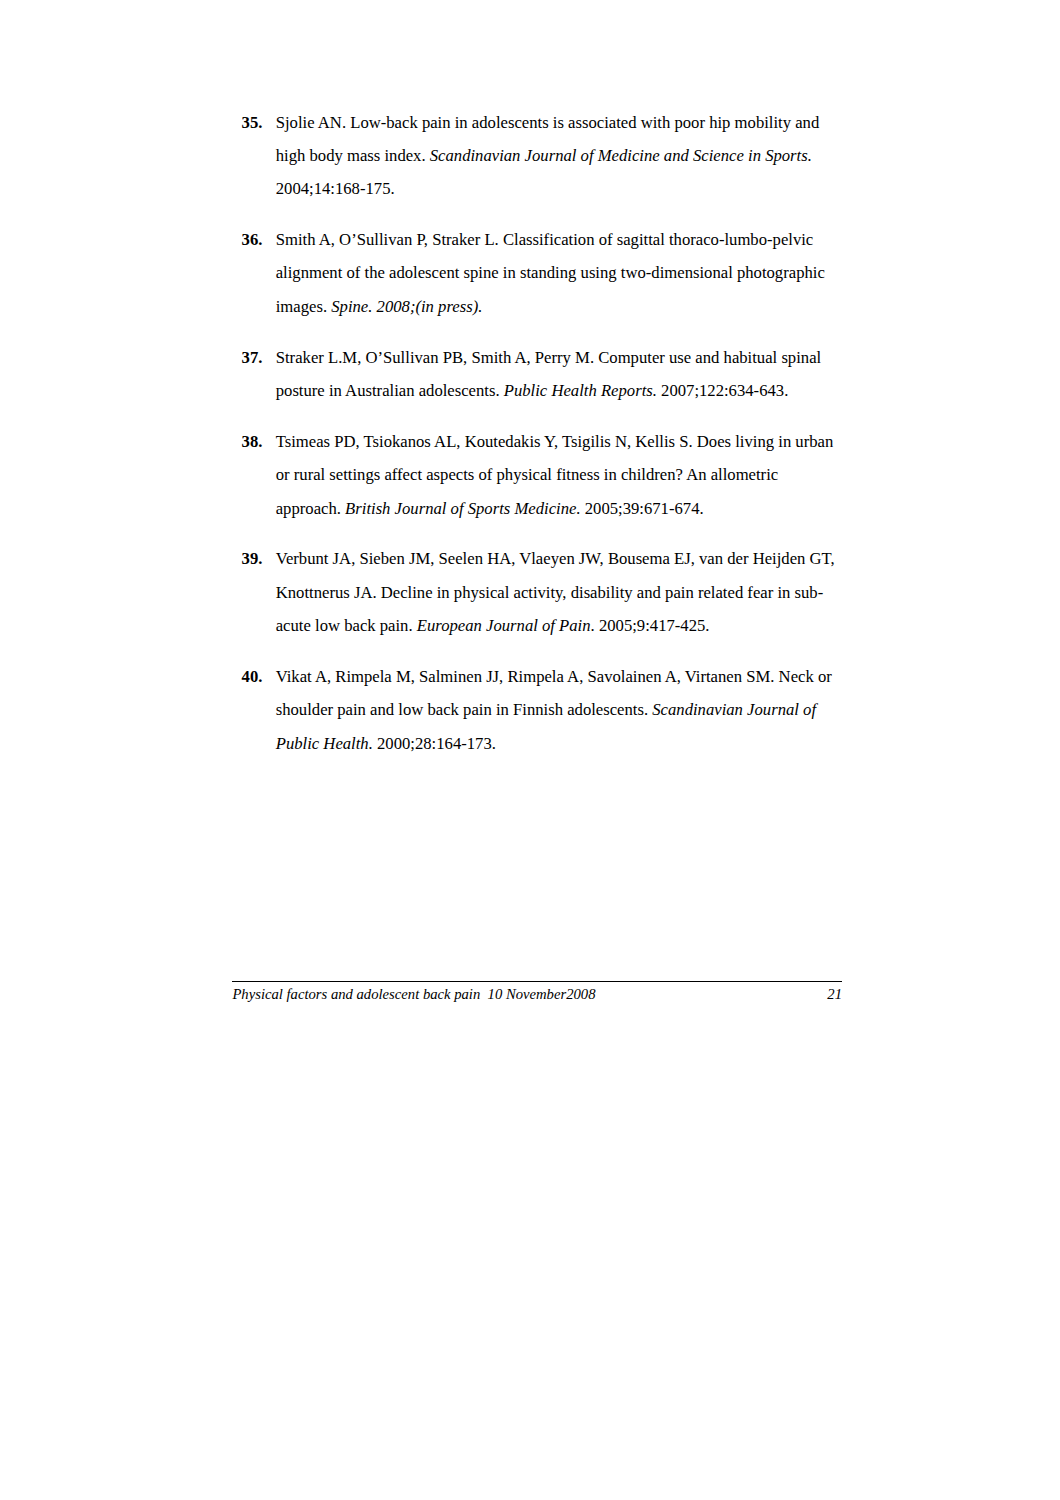Sjolie AN. Low-back pain in adolescents is associated with poor hip mobility and high body mass index. Scandinavian Journal of Medicine and Science in Sports. 2004;14:168-175.
Smith A, O’Sullivan P, Straker L. Classification of sagittal thoraco-lumbo-pelvic alignment of the adolescent spine in standing using two-dimensional photographic images. Spine. 2008;(in press).
Straker L.M, O’Sullivan PB, Smith A, Perry M. Computer use and habitual spinal posture in Australian adolescents. Public Health Reports. 2007;122:634-643.
Tsimeas PD, Tsiokanos AL, Koutedakis Y, Tsigilis N, Kellis S. Does living in urban or rural settings affect aspects of physical fitness in children? An allometric approach. British Journal of Sports Medicine. 2005;39:671-674.
Verbunt JA, Sieben JM, Seelen HA, Vlaeyen JW, Bousema EJ, van der Heijden GT, Knottnerus JA. Decline in physical activity, disability and pain related fear in sub-acute low back pain. European Journal of Pain. 2005;9:417-425.
Vikat A, Rimpela M, Salminen JJ, Rimpela A, Savolainen A, Virtanen SM. Neck or shoulder pain and low back pain in Finnish adolescents. Scandinavian Journal of Public Health. 2000;28:164-173.
Physical factors and adolescent back pain 10 November2008 21